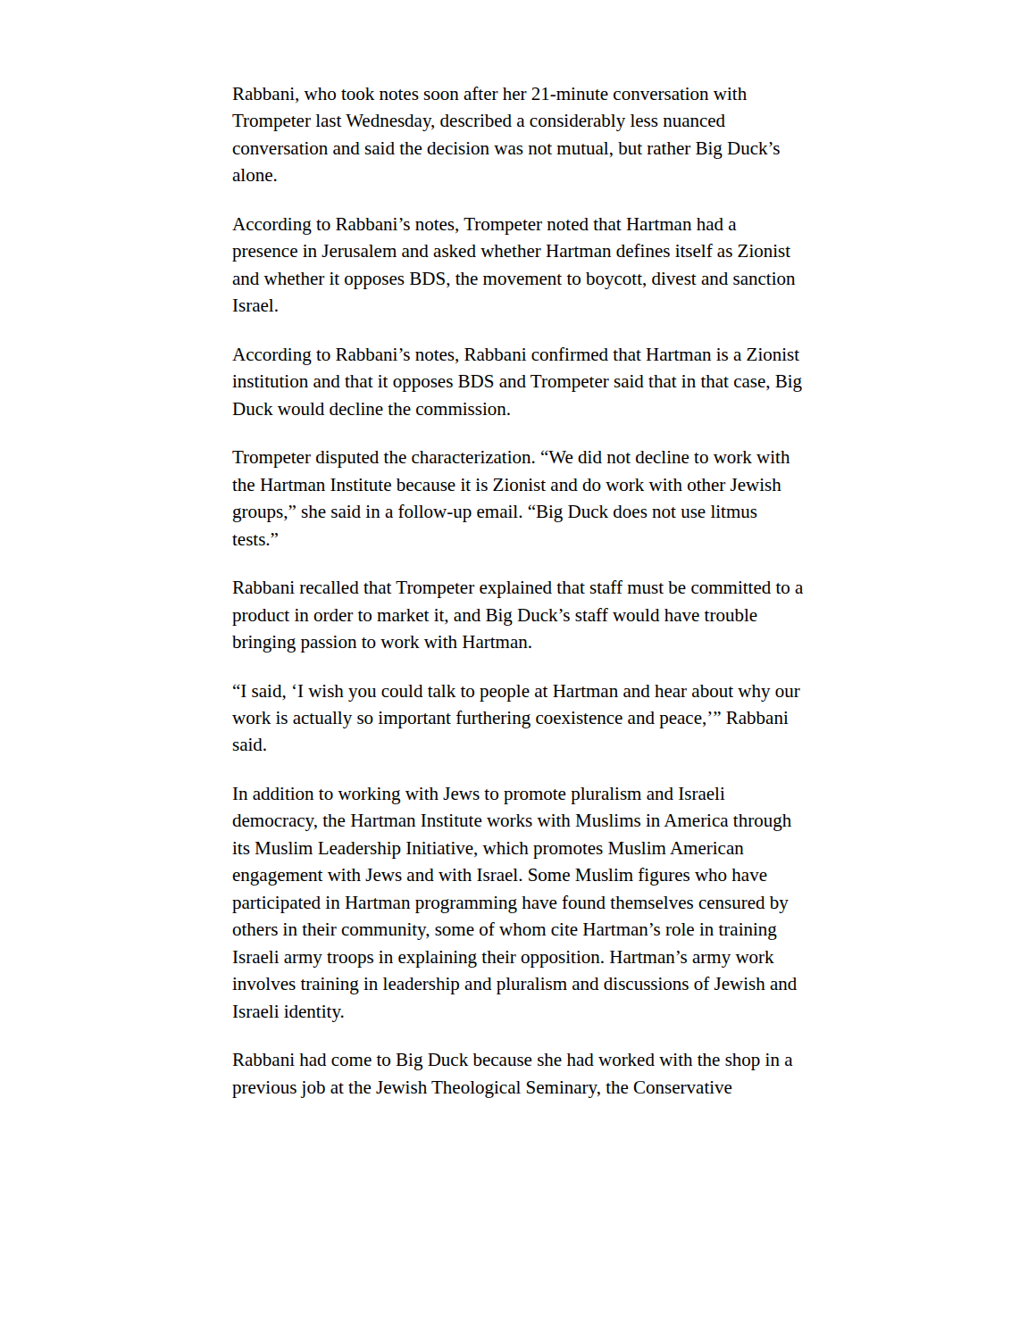Rabbani, who took notes soon after her 21-minute conversation with Trompeter last Wednesday, described a considerably less nuanced conversation and said the decision was not mutual, but rather Big Duck’s alone.
According to Rabbani’s notes, Trompeter noted that Hartman had a presence in Jerusalem and asked whether Hartman defines itself as Zionist and whether it opposes BDS, the movement to boycott, divest and sanction Israel.
According to Rabbani’s notes, Rabbani confirmed that Hartman is a Zionist institution and that it opposes BDS and Trompeter said that in that case, Big Duck would decline the commission.
Trompeter disputed the characterization. “We did not decline to work with the Hartman Institute because it is Zionist and do work with other Jewish groups,” she said in a follow-up email. “Big Duck does not use litmus tests.”
Rabbani recalled that Trompeter explained that staff must be committed to a product in order to market it, and Big Duck’s staff would have trouble bringing passion to work with Hartman.
“I said, ‘I wish you could talk to people at Hartman and hear about why our work is actually so important furthering coexistence and peace,’” Rabbani said.
In addition to working with Jews to promote pluralism and Israeli democracy, the Hartman Institute works with Muslims in America through its Muslim Leadership Initiative, which promotes Muslim American engagement with Jews and with Israel. Some Muslim figures who have participated in Hartman programming have found themselves censured by others in their community, some of whom cite Hartman’s role in training Israeli army troops in explaining their opposition. Hartman’s army work involves training in leadership and pluralism and discussions of Jewish and Israeli identity.
Rabbani had come to Big Duck because she had worked with the shop in a previous job at the Jewish Theological Seminary, the Conservative